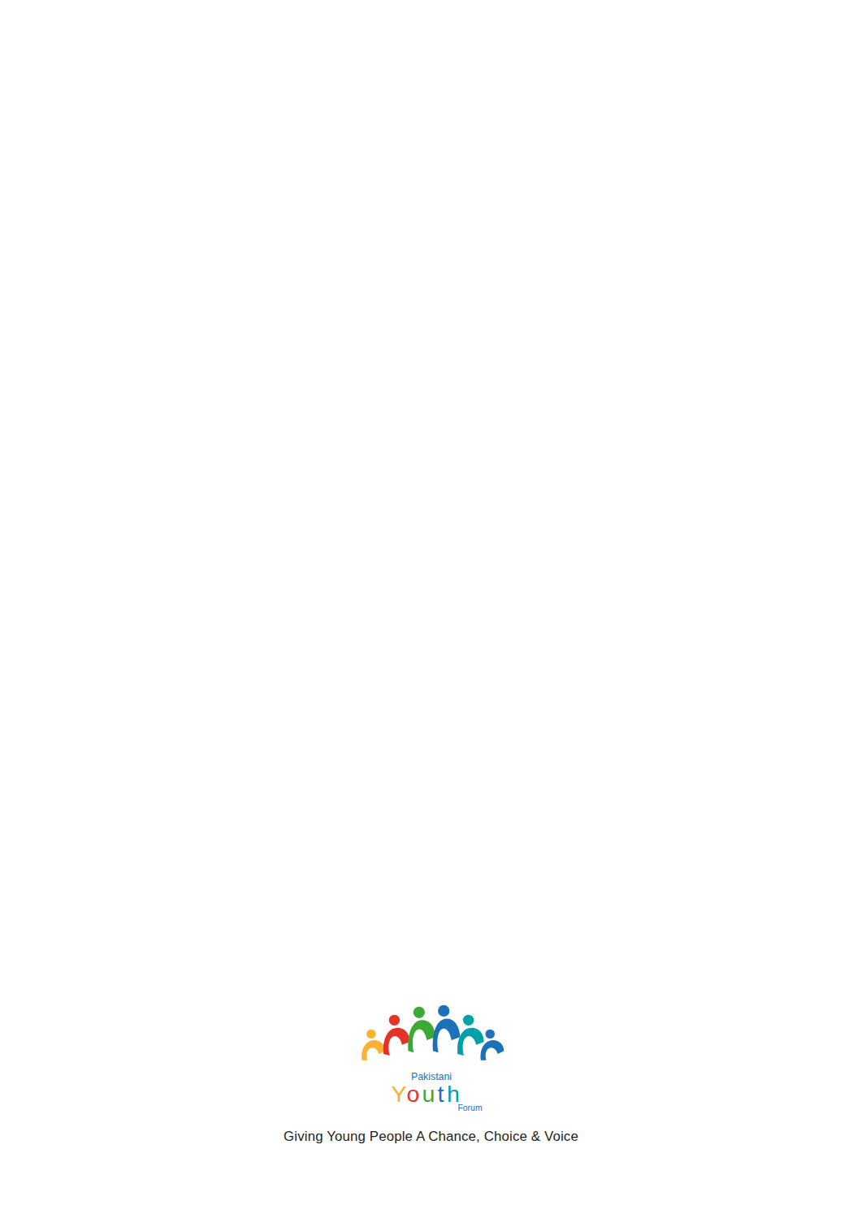Pakistani Youth Forum logo Pakistani Y o u t h Forum
Giving Young People A Chance, Choice & Voice